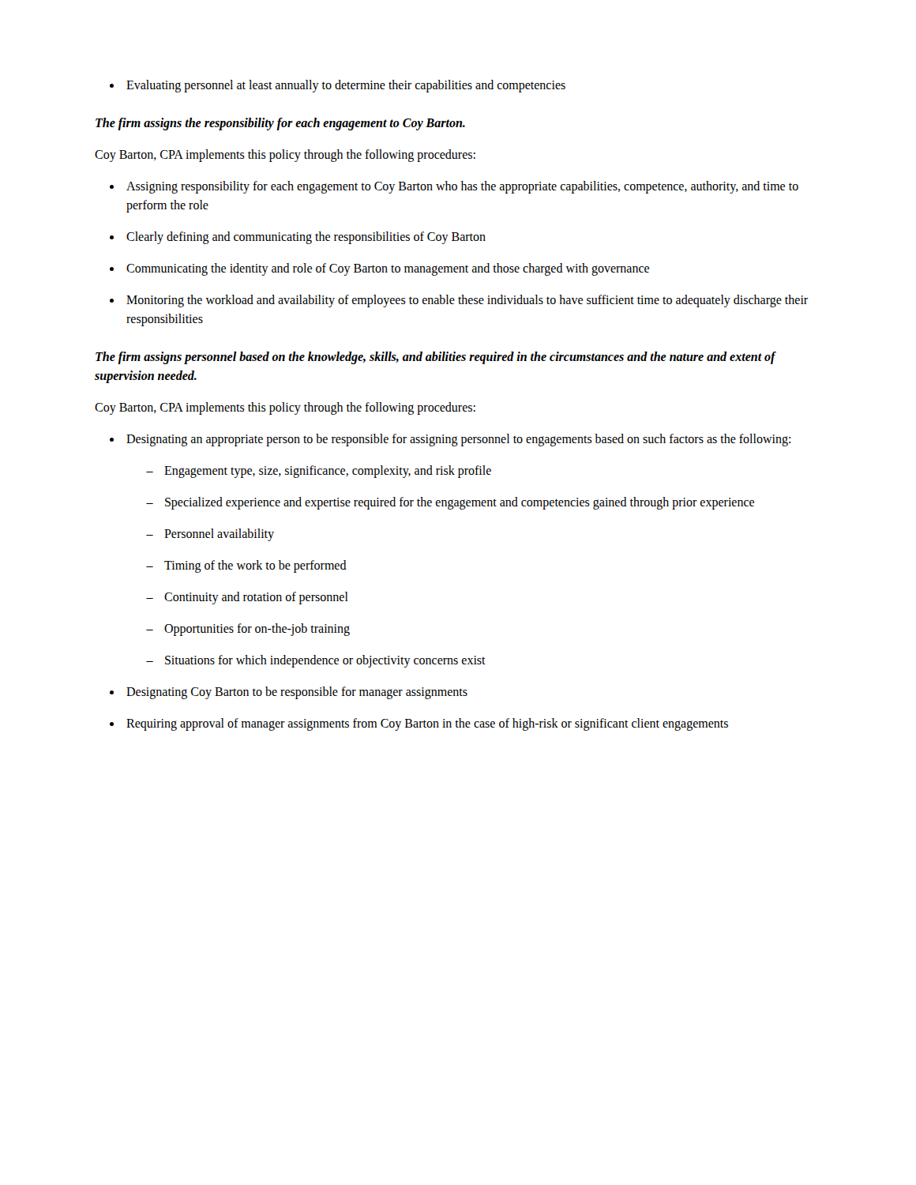Evaluating personnel at least annually to determine their capabilities and competencies
The firm assigns the responsibility for each engagement to Coy Barton.
Coy Barton, CPA implements this policy through the following procedures:
Assigning responsibility for each engagement to Coy Barton who has the appropriate capabilities, competence, authority, and time to perform the role
Clearly defining and communicating the responsibilities of Coy Barton
Communicating the identity and role of Coy Barton to management and those charged with governance
Monitoring the workload and availability of employees to enable these individuals to have sufficient time to adequately discharge their responsibilities
The firm assigns personnel based on the knowledge, skills, and abilities required in the circumstances and the nature and extent of supervision needed.
Coy Barton, CPA implements this policy through the following procedures:
Designating an appropriate person to be responsible for assigning personnel to engagements based on such factors as the following:
Engagement type, size, significance, complexity, and risk profile
Specialized experience and expertise required for the engagement and competencies gained through prior experience
Personnel availability
Timing of the work to be performed
Continuity and rotation of personnel
Opportunities for on-the-job training
Situations for which independence or objectivity concerns exist
Designating Coy Barton to be responsible for manager assignments
Requiring approval of manager assignments from Coy Barton in the case of high-risk or significant client engagements